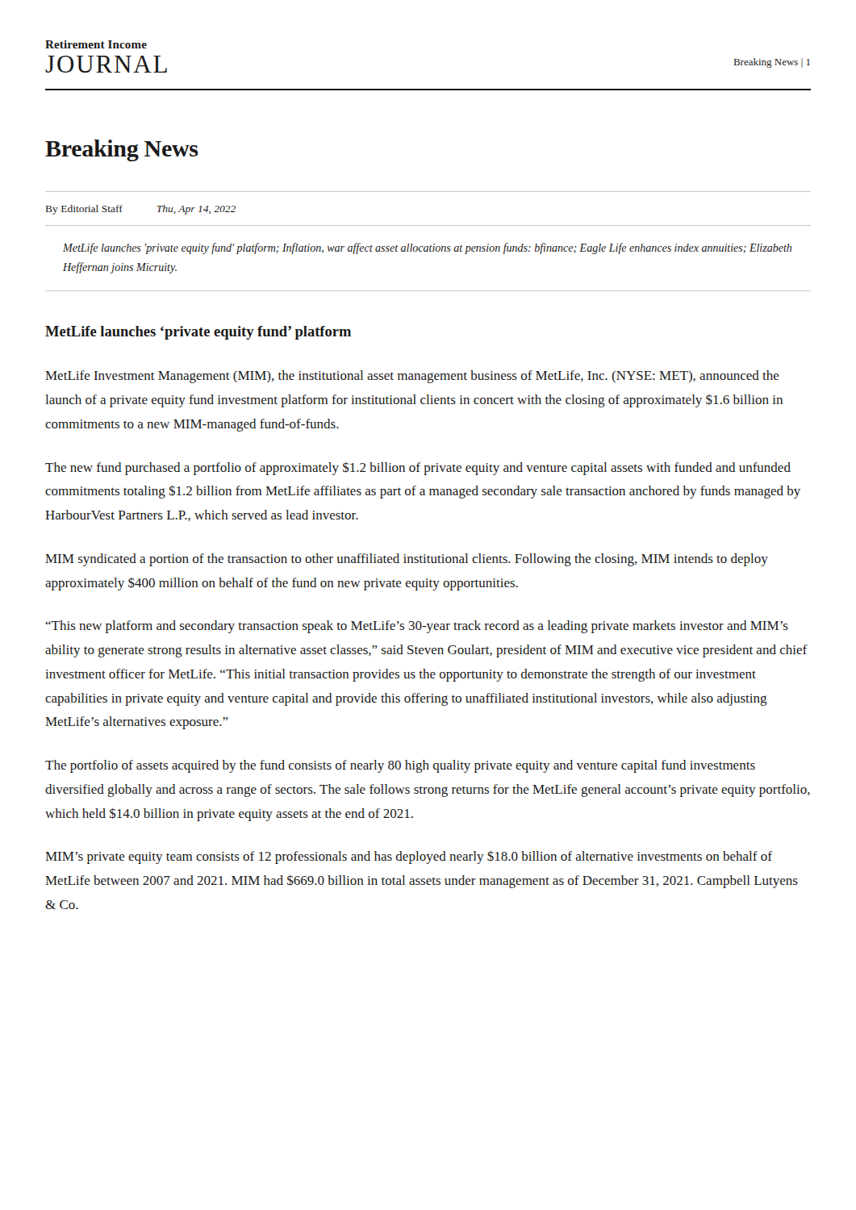Retirement Income JOURNAL
Breaking News | 1
Breaking News
By Editorial Staff Thu, Apr 14, 2022
MetLife launches 'private equity fund' platform; Inflation, war affect asset allocations at pension funds: bfinance; Eagle Life enhances index annuities; Elizabeth Heffernan joins Micruity.
MetLife launches ‘private equity fund’ platform
MetLife Investment Management (MIM), the institutional asset management business of MetLife, Inc. (NYSE: MET), announced the launch of a private equity fund investment platform for institutional clients in concert with the closing of approximately $1.6 billion in commitments to a new MIM-managed fund-of-funds.
The new fund purchased a portfolio of approximately $1.2 billion of private equity and venture capital assets with funded and unfunded commitments totaling $1.2 billion from MetLife affiliates as part of a managed secondary sale transaction anchored by funds managed by HarbourVest Partners L.P., which served as lead investor.
MIM syndicated a portion of the transaction to other unaffiliated institutional clients. Following the closing, MIM intends to deploy approximately $400 million on behalf of the fund on new private equity opportunities.
“This new platform and secondary transaction speak to MetLife’s 30-year track record as a leading private markets investor and MIM’s ability to generate strong results in alternative asset classes,” said Steven Goulart, president of MIM and executive vice president and chief investment officer for MetLife. “This initial transaction provides us the opportunity to demonstrate the strength of our investment capabilities in private equity and venture capital and provide this offering to unaffiliated institutional investors, while also adjusting MetLife’s alternatives exposure.”
The portfolio of assets acquired by the fund consists of nearly 80 high quality private equity and venture capital fund investments diversified globally and across a range of sectors. The sale follows strong returns for the MetLife general account’s private equity portfolio, which held $14.0 billion in private equity assets at the end of 2021.
MIM’s private equity team consists of 12 professionals and has deployed nearly $18.0 billion of alternative investments on behalf of MetLife between 2007 and 2021. MIM had $669.0 billion in total assets under management as of December 31, 2021. Campbell Lutyens & Co.